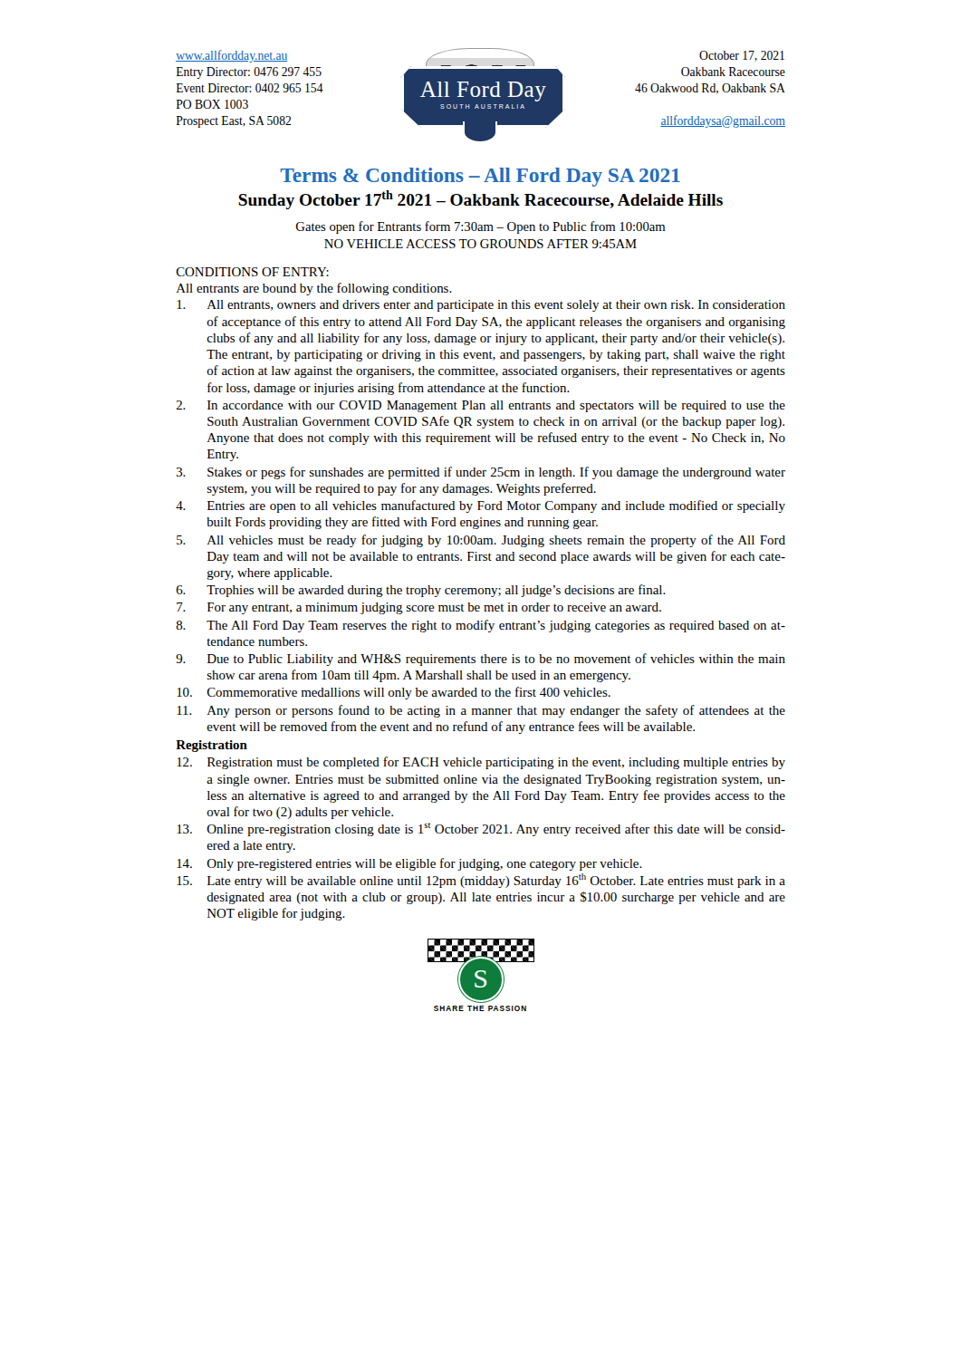www.allfordday.net.au
Entry Director: 0476 297 455
Event Director: 0402 965 154
PO BOX 1003
Prospect East, SA 5082
All Ford Day
South Australia
October 17, 2021
Oakbank Racecourse
46 Oakwood Rd, Oakbank SA
allforddaysa@gmail.com
Terms & Conditions – All Ford Day SA 2021
Sunday October 17th 2021 – Oakbank Racecourse, Adelaide Hills
Gates open for Entrants form 7:30am – Open to Public from 10:00am
No vehicle access to grounds after 9:45am
CONDITIONS OF ENTRY:
All entrants are bound by the following conditions.
All entrants, owners and drivers enter and participate in this event solely at their own risk. In consideration of acceptance of this entry to attend All Ford Day SA, the applicant releases the organisers and organising clubs of any and all liability for any loss, damage or injury to applicant, their party and/or their vehicle(s). The entrant, by participating or driving in this event, and passengers, by taking part, shall waive the right of action at law against the organisers, the committee, associated organisers, their representatives or agents for loss, damage or injuries arising from attendance at the function.
In accordance with our COVID Management Plan all entrants and spectators will be required to use the South Australian Government COVID SAfe QR system to check in on arrival (or the backup paper log). Anyone that does not comply with this requirement will be refused entry to the event - No Check in, No Entry.
Stakes or pegs for sunshades are permitted if under 25cm in length. If you damage the underground water system, you will be required to pay for any damages. Weights preferred.
Entries are open to all vehicles manufactured by Ford Motor Company and include modified or specially built Fords providing they are fitted with Ford engines and running gear.
All vehicles must be ready for judging by 10:00am. Judging sheets remain the property of the All Ford Day team and will not be available to entrants. First and second place awards will be given for each category, where applicable.
Trophies will be awarded during the trophy ceremony; all judge’s decisions are final.
For any entrant, a minimum judging score must be met in order to receive an award.
The All Ford Day Team reserves the right to modify entrant’s judging categories as required based on attendance numbers.
Due to Public Liability and WH&S requirements there is to be no movement of vehicles within the main show car arena from 10am till 4pm. A Marshall shall be used in an emergency.
Commemorative medallions will only be awarded to the first 400 vehicles.
Any person or persons found to be acting in a manner that may endanger the safety of attendees at the event will be removed from the event and no refund of any entrance fees will be available.
Registration
Registration must be completed for EACH vehicle participating in the event, including multiple entries by a single owner. Entries must be submitted online via the designated TryBooking registration system, unless an alternative is agreed to and arranged by the All Ford Day Team. Entry fee provides access to the oval for two (2) adults per vehicle.
Online pre-registration closing date is 1st October 2021. Any entry received after this date will be considered a late entry.
Only pre-registered entries will be eligible for judging, one category per vehicle.
Late entry will be available online until 12pm (midday) Saturday 16th October. Late entries must park in a designated area (not with a club or group). All late entries incur a $10.00 surcharge per vehicle and are NOT eligible for judging.
SHARE THE PASSION